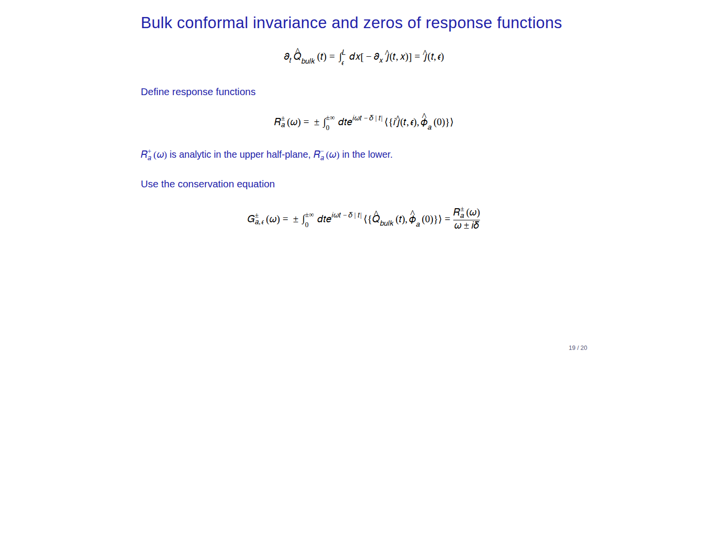Bulk conformal invariance and zeros of response functions
∂t Q^bulk (t) = ∫ ϵ L dx [ −∂x ȷ^ (t,x) ] = ȷ^ (t,ϵ)
Define response functions
Ra± (ω) = ± ∫ 0 ±∞ dt eiωt−δ|t| ⟨ { i ȷ^ (t,ϵ) , ϕ^a (0) } ⟩
Ra+ (ω) is analytic in the upper half-plane, Ra− (ω) in the lower.
Use the conservation equation
G a,ϵ ± (ω) = ± ∫ 0 ±∞ dt eiωt−δ|t| ⟨ { Q^bulk (t) , ϕ^a (0) } ⟩ = Ra± (ω) ω±iδ
19 / 20